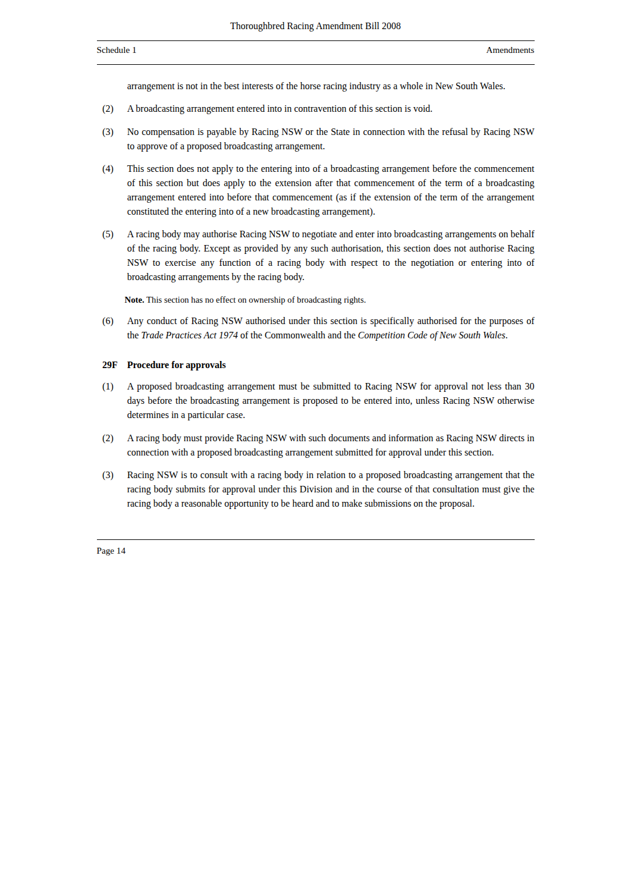Thoroughbred Racing Amendment Bill 2008
Schedule 1 Amendments
arrangement is not in the best interests of the horse racing industry as a whole in New South Wales.
(2) A broadcasting arrangement entered into in contravention of this section is void.
(3) No compensation is payable by Racing NSW or the State in connection with the refusal by Racing NSW to approve of a proposed broadcasting arrangement.
(4) This section does not apply to the entering into of a broadcasting arrangement before the commencement of this section but does apply to the extension after that commencement of the term of a broadcasting arrangement entered into before that commencement (as if the extension of the term of the arrangement constituted the entering into of a new broadcasting arrangement).
(5) A racing body may authorise Racing NSW to negotiate and enter into broadcasting arrangements on behalf of the racing body. Except as provided by any such authorisation, this section does not authorise Racing NSW to exercise any function of a racing body with respect to the negotiation or entering into of broadcasting arrangements by the racing body.
Note. This section has no effect on ownership of broadcasting rights.
(6) Any conduct of Racing NSW authorised under this section is specifically authorised for the purposes of the Trade Practices Act 1974 of the Commonwealth and the Competition Code of New South Wales.
29FProcedure for approvals
(1) A proposed broadcasting arrangement must be submitted to Racing NSW for approval not less than 30 days before the broadcasting arrangement is proposed to be entered into, unless Racing NSW otherwise determines in a particular case.
(2) A racing body must provide Racing NSW with such documents and information as Racing NSW directs in connection with a proposed broadcasting arrangement submitted for approval under this section.
(3) Racing NSW is to consult with a racing body in relation to a proposed broadcasting arrangement that the racing body submits for approval under this Division and in the course of that consultation must give the racing body a reasonable opportunity to be heard and to make submissions on the proposal.
Page 14